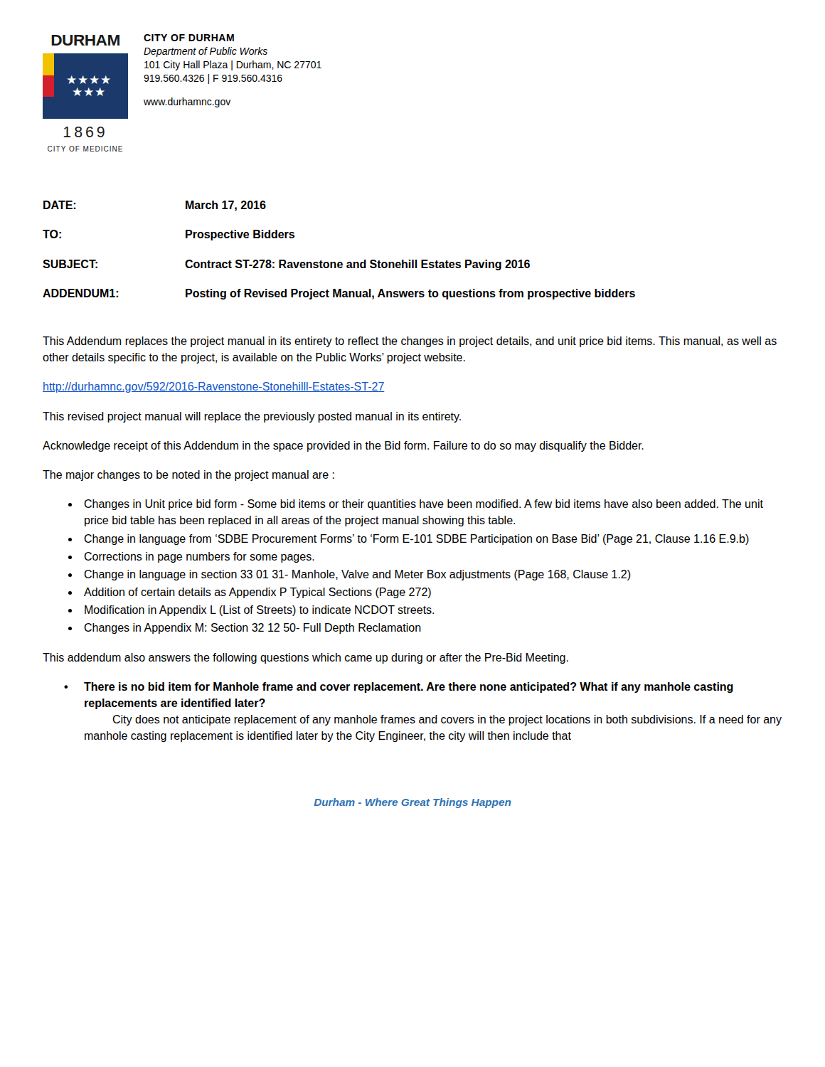DURHAM
★★★★
★★★
1869
CITY OF MEDICINE
CITY OF DURHAM
Department of Public Works
101 City Hall Plaza | Durham, NC 27701
919.560.4326 | F 919.560.4316
www.durhamnc.gov
| DATE: | March 17, 2016 |
| TO: | Prospective Bidders |
| SUBJECT: | Contract ST-278: Ravenstone and Stonehill Estates Paving 2016 |
| ADDENDUM1: | Posting of Revised Project Manual, Answers to questions from prospective bidders |
This Addendum replaces the project manual in its entirety to reflect the changes in project details, and unit price bid items. This manual, as well as other details specific to the project, is available on the Public Works’ project website.
http://durhamnc.gov/592/2016-Ravenstone-Stonehilll-Estates-ST-27
This revised project manual will replace the previously posted manual in its entirety.
Acknowledge receipt of this Addendum in the space provided in the Bid form. Failure to do so may disqualify the Bidder.
The major changes to be noted in the project manual are :
Changes in Unit price bid form - Some bid items or their quantities have been modified. A few bid items have also been added. The unit price bid table has been replaced in all areas of the project manual showing this table.
Change in language from ‘SDBE Procurement Forms’ to ‘Form E-101 SDBE Participation on Base Bid’ (Page 21, Clause 1.16 E.9.b)
Corrections in page numbers for some pages.
Change in language in section 33 01 31- Manhole, Valve and Meter Box adjustments (Page 168, Clause 1.2)
Addition of certain details as Appendix P Typical Sections (Page 272)
Modification in Appendix L (List of Streets) to indicate NCDOT streets.
Changes in Appendix M: Section 32 12 50- Full Depth Reclamation
This addendum also answers the following questions which came up during or after the Pre-Bid Meeting.
•There is no bid item for Manhole frame and cover replacement. Are there none anticipated? What if any manhole casting replacements are identified later?
City does not anticipate replacement of any manhole frames and covers in the project locations in both subdivisions. If a need for any manhole casting replacement is identified later by the City Engineer, the city will then include that
Durham - Where Great Things Happen